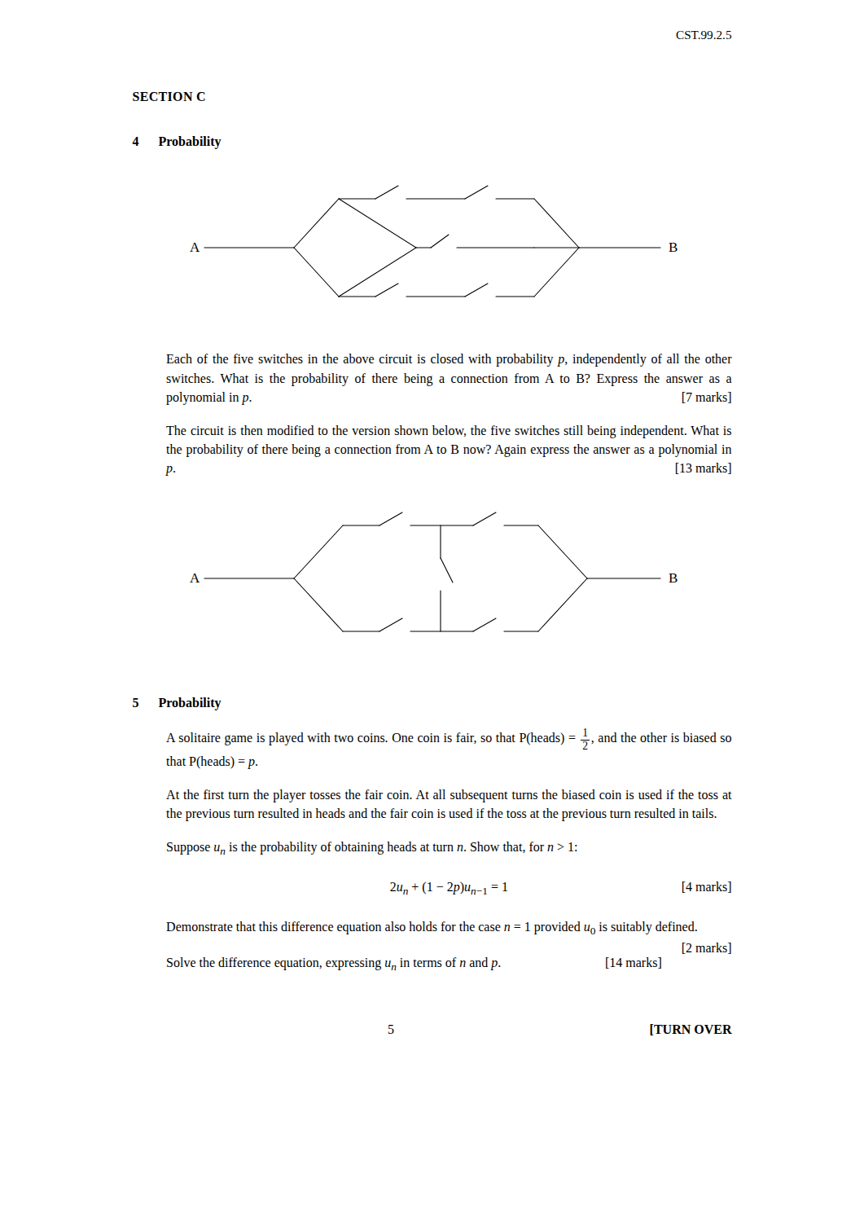CST.99.2.5
SECTION C
4 Probability
A B
Each of the five switches in the above circuit is closed with probability p, independently of all the other switches. What is the probability of there being a connection from A to B? Express the answer as a polynomial in p. [7 marks]
The circuit is then modified to the version shown below, the five switches still being independent. What is the probability of there being a connection from A to B now? Again express the answer as a polynomial in p. [13 marks]
A B
5 Probability
A solitaire game is played with two coins. One coin is fair, so that P(heads) = 12, and the other is biased so that P(heads) = p.
At the first turn the player tosses the fair coin. At all subsequent turns the biased coin is used if the toss at the previous turn resulted in heads and the fair coin is used if the toss at the previous turn resulted in tails.
Suppose un is the probability of obtaining heads at turn n. Show that, for n > 1:
2un + (1 − 2p)un−1 = 1 [4 marks]
Demonstrate that this difference equation also holds for the case n = 1 provided u0 is suitably defined. [2 marks]
Solve the difference equation, expressing un in terms of n and p. [14 marks]
[TURN OVER
5